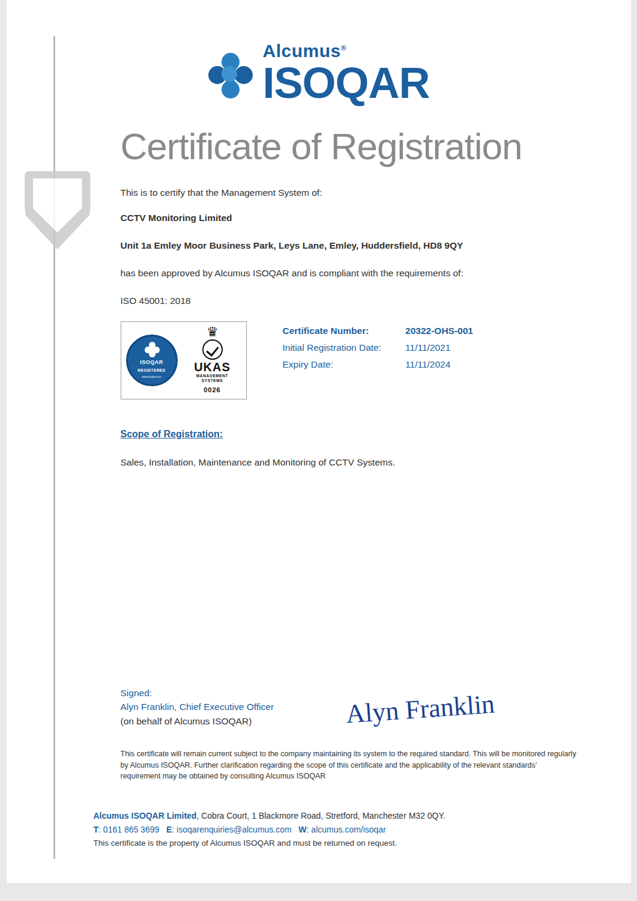Alcumus®
ISOQAR
Certificate of Registration
This is to certify that the Management System of:
CCTV Monitoring Limited
Unit 1a Emley Moor Business Park, Leys Lane, Emley, Huddersfield, HD8 9QY
has been approved by Alcumus ISOQAR and is compliant with the requirements of:
ISO 45001: 2018
ISOQAR
REGISTERED
www.isoqar.com
♛
UKAS
MANAGEMENT
SYSTEMS
0026
| Certificate Number: | 20322-OHS-001 |
| Initial Registration Date: | 11/11/2021 |
| Expiry Date: | 11/11/2024 |
Scope of Registration:
Sales, Installation, Maintenance and Monitoring of CCTV Systems.
Signed:
Alyn Franklin, Chief Executive Officer
(on behalf of Alcumus ISOQAR)
Alyn Franklin
This certificate will remain current subject to the company maintaining its system to the required standard. This will be monitored regularly by Alcumus ISOQAR. Further clarification regarding the scope of this certificate and the applicability of the relevant standards’ requirement may be obtained by consulting Alcumus ISOQAR
Alcumus ISOQAR Limited, Cobra Court, 1 Blackmore Road, Stretford, Manchester M32 0QY.
T: 0161 865 3699 E: isoqarenquiries@alcumus.com W: alcumus.com/isoqar
This certificate is the property of Alcumus ISOQAR and must be returned on request.